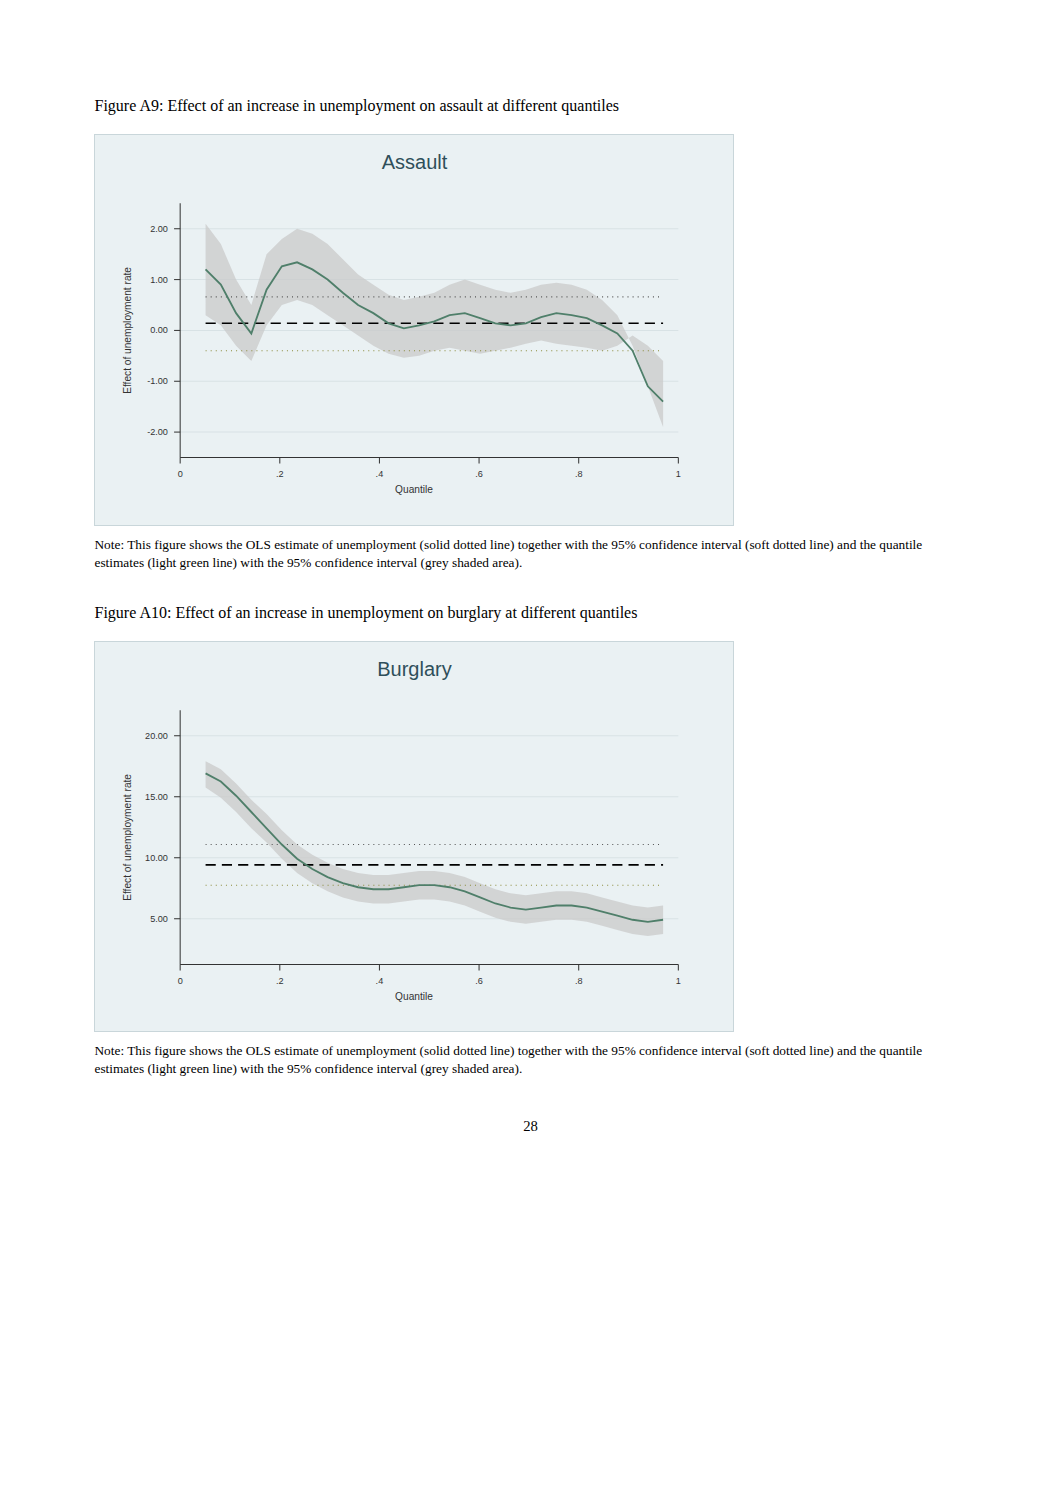Figure A9: Effect of an increase in unemployment on assault at different quantiles
Assault
2.00 1.00 0.00 -1.00 -2.00 0 .2 .4 .6 .8 1 Quantile Effect of unemployment rate
Note: This figure shows the OLS estimate of unemployment (solid dotted line) together with the 95% confidence interval (soft dotted line) and the quantile estimates (light green line) with the 95% confidence interval (grey shaded area).
Figure A10: Effect of an increase in unemployment on burglary at different quantiles
Burglary
20.00 15.00 10.00 5.00 0 .2 .4 .6 .8 1 Quantile Effect of unemployment rate
Note: This figure shows the OLS estimate of unemployment (solid dotted line) together with the 95% confidence interval (soft dotted line) and the quantile estimates (light green line) with the 95% confidence interval (grey shaded area).
28